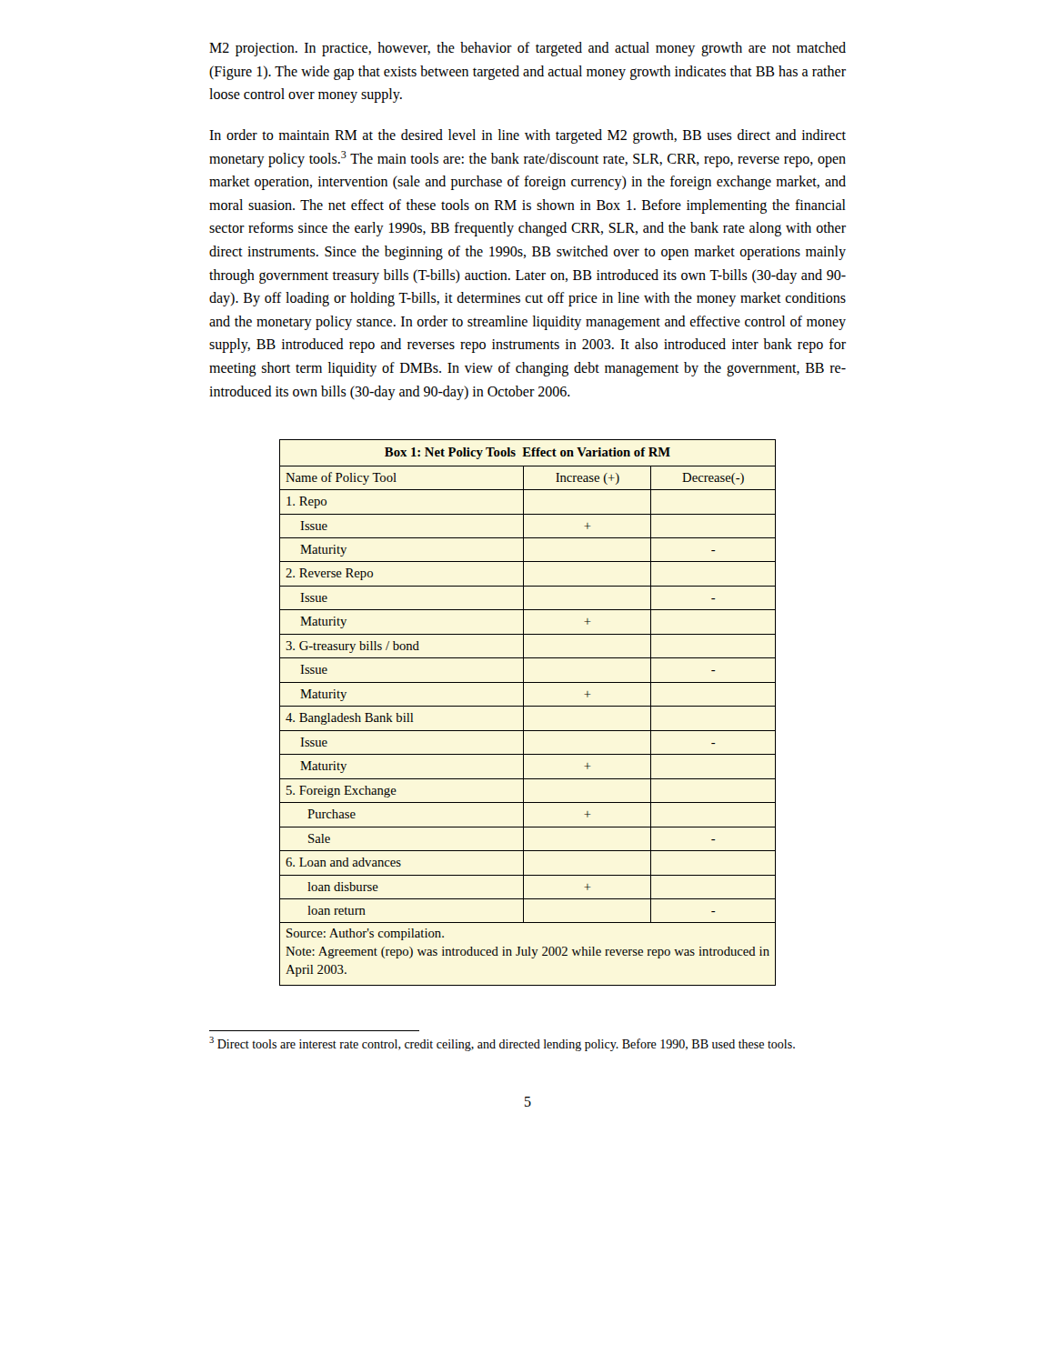M2 projection. In practice, however, the behavior of targeted and actual money growth are not matched (Figure 1). The wide gap that exists between targeted and actual money growth indicates that BB has a rather loose control over money supply.
In order to maintain RM at the desired level in line with targeted M2 growth, BB uses direct and indirect monetary policy tools.3 The main tools are: the bank rate/discount rate, SLR, CRR, repo, reverse repo, open market operation, intervention (sale and purchase of foreign currency) in the foreign exchange market, and moral suasion. The net effect of these tools on RM is shown in Box 1. Before implementing the financial sector reforms since the early 1990s, BB frequently changed CRR, SLR, and the bank rate along with other direct instruments. Since the beginning of the 1990s, BB switched over to open market operations mainly through government treasury bills (T-bills) auction. Later on, BB introduced its own T-bills (30-day and 90-day). By off loading or holding T-bills, it determines cut off price in line with the money market conditions and the monetary policy stance. In order to streamline liquidity management and effective control of money supply, BB introduced repo and reverses repo instruments in 2003. It also introduced inter bank repo for meeting short term liquidity of DMBs. In view of changing debt management by the government, BB re-introduced its own bills (30-day and 90-day) in October 2006.
| Box 1: Net Policy Tools Effect on Variation of RM |
| --- |
| Name of Policy Tool | Increase (+) | Decrease(-) |
| 1. Repo | | |
| Issue | + | |
| Maturity | | - |
| 2. Reverse Repo | | |
| Issue | | - |
| Maturity | + | |
| 3. G-treasury bills / bond | | |
| Issue | | - |
| Maturity | + | |
| 4. Bangladesh Bank bill | | |
| Issue | | - |
| Maturity | + | |
| 5. Foreign Exchange | | |
| Purchase | + | |
| Sale | | - |
| 6. Loan and advances | | |
| loan disburse | + | |
| loan return | | - |
Source: Author's compilation.
Note: Agreement (repo) was introduced in July 2002 while reverse repo was introduced in April 2003.
3 Direct tools are interest rate control, credit ceiling, and directed lending policy. Before 1990, BB used these tools.
5